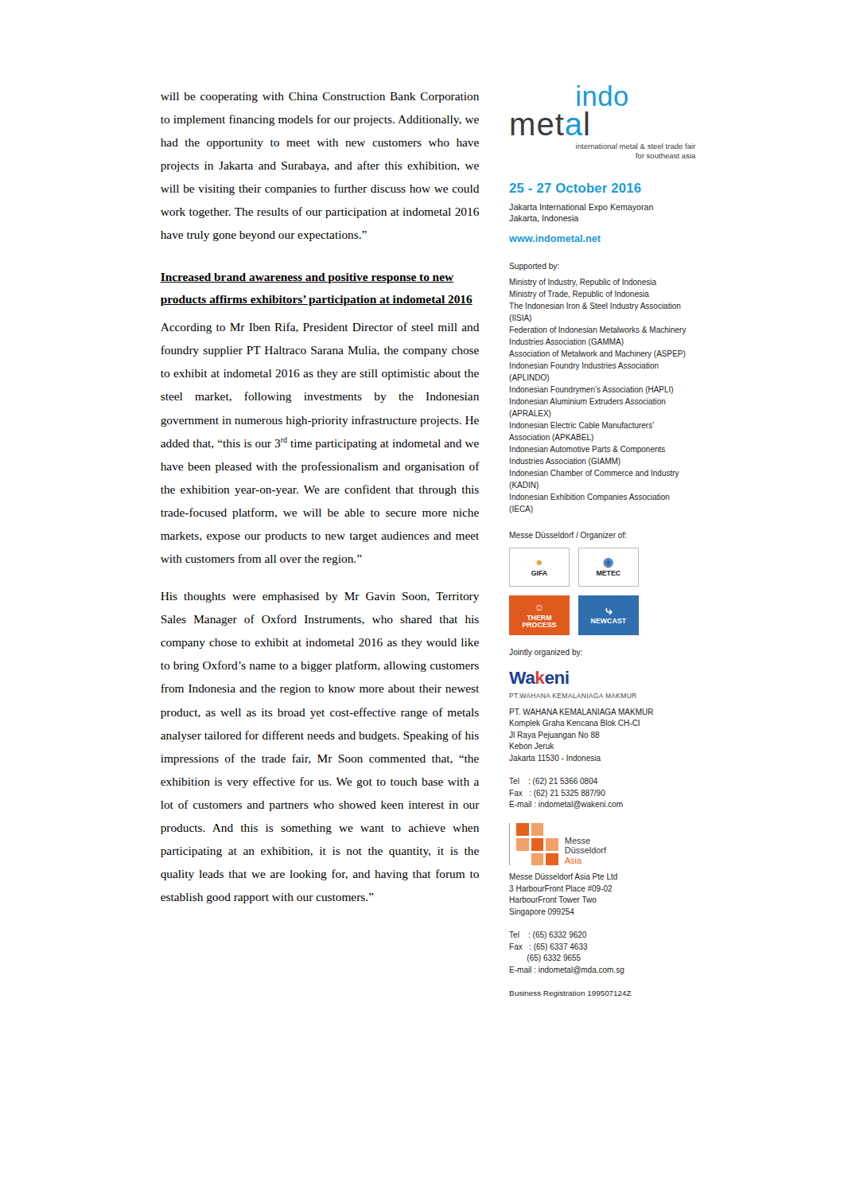will be cooperating with China Construction Bank Corporation to implement financing models for our projects. Additionally, we had the opportunity to meet with new customers who have projects in Jakarta and Surabaya, and after this exhibition, we will be visiting their companies to further discuss how we could work together. The results of our participation at indometal 2016 have truly gone beyond our expectations.”
Increased brand awareness and positive response to new products affirms exhibitors’ participation at indometal 2016
According to Mr Iben Rifa, President Director of steel mill and foundry supplier PT Haltraco Sarana Mulia, the company chose to exhibit at indometal 2016 as they are still optimistic about the steel market, following investments by the Indonesian government in numerous high-priority infrastructure projects. He added that, “this is our 3rd time participating at indometal and we have been pleased with the professionalism and organisation of the exhibition year-on-year. We are confident that through this trade-focused platform, we will be able to secure more niche markets, expose our products to new target audiences and meet with customers from all over the region.”
His thoughts were emphasised by Mr Gavin Soon, Territory Sales Manager of Oxford Instruments, who shared that his company chose to exhibit at indometal 2016 as they would like to bring Oxford’s name to a bigger platform, allowing customers from Indonesia and the region to know more about their newest product, as well as its broad yet cost-effective range of metals analyser tailored for different needs and budgets. Speaking of his impressions of the trade fair, Mr Soon commented that, “the exhibition is very effective for us. We got to touch base with a lot of customers and partners who showed keen interest in our products. And this is something we want to achieve when participating at an exhibition, it is not the quantity, it is the quality leads that we are looking for, and having that forum to establish good rapport with our customers.”
indo metal
international metal & steel trade fair
for southeast asia
25 - 27 October 2016
Jakarta International Expo Kemayoran
Jakarta, Indonesia
www.indometal.net
Supported by:
Ministry of Industry, Republic of Indonesia
Ministry of Trade, Republic of Indonesia
The Indonesian Iron & Steel Industry Association (IISIA)
Federation of Indonesian Metalworks & Machinery Industries Association (GAMMA)
Association of Metalwork and Machinery (ASPEP)
Indonesian Foundry Industries Association (APLINDO)
Indonesian Foundrymen’s Association (HAPLI)
Indonesian Aluminium Extruders Association (APRALEX)
Indonesian Electric Cable Manufacturers’ Association (APKABEL)
Indonesian Automotive Parts & Components Industries Association (GIAMM)
Indonesian Chamber of Commerce and Industry (KADIN)
Indonesian Exhibition Companies Association (IECA)
Messe Düsseldorf / Organizer of:
●GIFA
◉METEC
☼THERM
PROCESS
⤷NEWCAST
Jointly organized by:
Wakeni
PT.WAHANA KEMALANIAGA MAKMUR
PT. WAHANA KEMALANIAGA MAKMUR
Komplek Graha Kencana Blok CH-CI
Jl Raya Pejuangan No 88
Kebon Jeruk
Jakarta 11530 - Indonesia
Tel : (62) 21 5366 0804
Fax : (62) 21 5325 887/90
E-mail : indometal@wakeni.com
Messe
Düsseldorf
Asia
Messe Düsseldorf Asia Pte Ltd
3 HarbourFront Place #09-02
HarbourFront Tower Two
Singapore 099254
Tel : (65) 6332 9620
Fax : (65) 6337 4633
(65) 6332 9655
E-mail : indometal@mda.com.sg
Business Registration 199507124Z